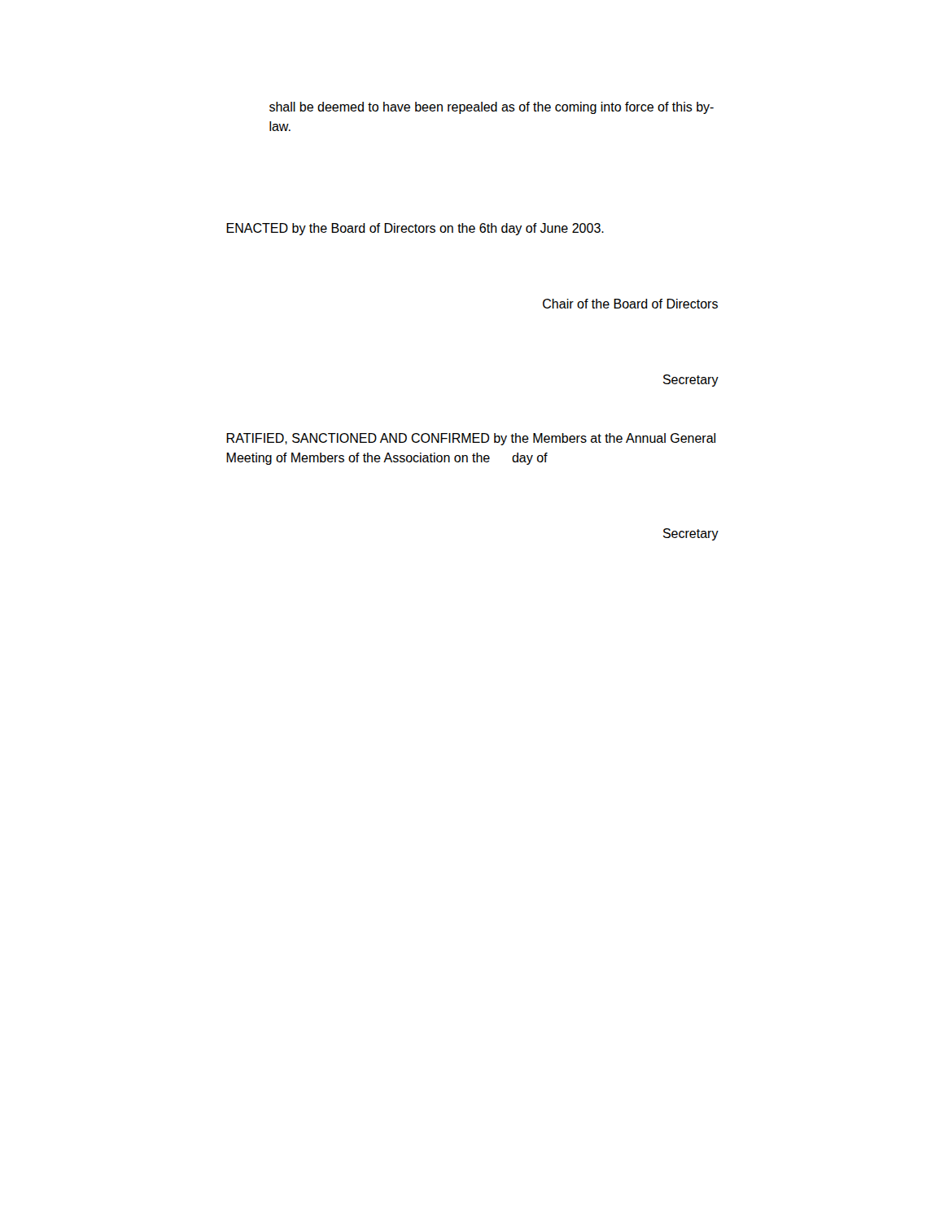shall be deemed to have been repealed as of the coming into force of this by-law.
ENACTED by the Board of Directors on the 6th day of June 2003.
Chair of the Board of Directors
Secretary
RATIFIED, SANCTIONED AND CONFIRMED by the Members at the Annual General Meeting of Members of the Association on the day of
Secretary